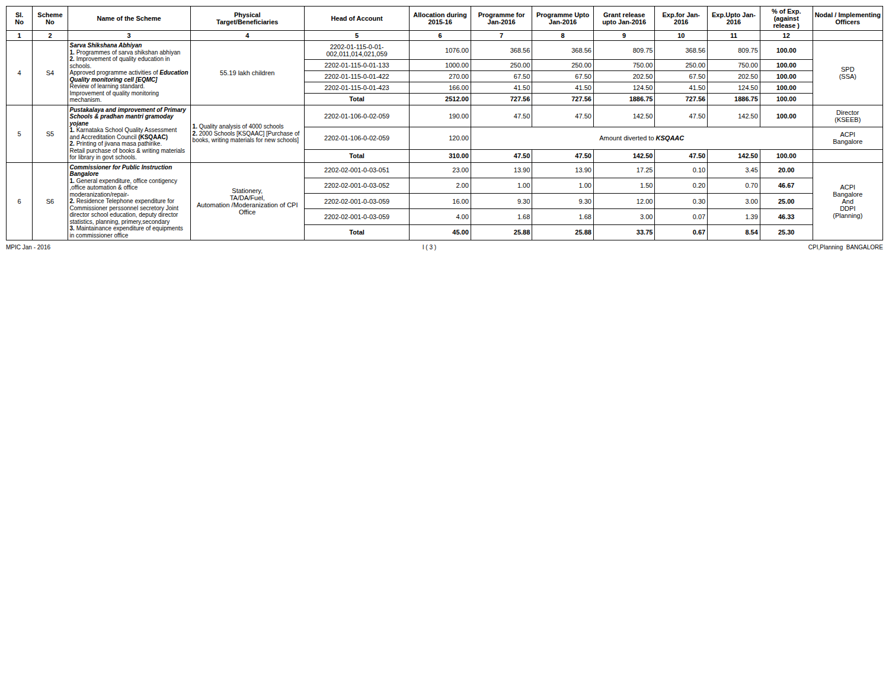| Sl. No | Scheme No | Name of the Scheme | Physical Target/Beneficiaries | Head of Account | Allocation during 2015-16 | Programme for Jan-2016 | Programme Upto Jan-2016 | Grant release upto Jan-2016 | Exp.for Jan-2016 | Exp.Upto Jan-2016 | % of Exp. (against release ) | Nodal / Implementing Officers |
| --- | --- | --- | --- | --- | --- | --- | --- | --- | --- | --- | --- | --- |
| 1 | 2 | 3 | 4 | 5 | 6 | 7 | 8 | 9 | 10 | 11 | 12 | |
| 4 | S4 | Sarva Shikshana Abhiyan 1. Programmes of sarva shikshan abhiyan 2. Improvement of quality education in schools. Approved programme activities of Education Quality monitoring cell [EQMC] Review of learning standard. Improvement of quality monitoring mechanism. | 55.19 lakh children | 2202-01-115-0-01-002,011,014,021,059 | 1076.00 | 368.56 | 368.56 | 809.75 | 368.56 | 809.75 | 100.00 | SPD (SSA) |
| 2202-01-115-0-01-133 | 1000.00 | 250.00 | 250.00 | 750.00 | 250.00 | 750.00 | 100.00 |
| 2202-01-115-0-01-422 | 270.00 | 67.50 | 67.50 | 202.50 | 67.50 | 202.50 | 100.00 |
| 2202-01-115-0-01-423 | 166.00 | 41.50 | 41.50 | 124.50 | 41.50 | 124.50 | 100.00 |
| Total | 2512.00 | 727.56 | 727.56 | 1886.75 | 727.56 | 1886.75 | 100.00 |
| 5 | S5 | Pustakalaya and improvement of Primary Schools & pradhan mantri gramoday yojane 1. Karnataka School Quality Assessment and Accreditation Council (KSQAAC) 2. Printing of jivana masa pathirike. Retail purchase of books & writing materials for library in govt schools. | 1. Quality analysis of 4000 schools 2. 2000 Schools [KSQAAC] [Purchase of books, writing materials for new schools] | 2202-01-106-0-02-059 | 190.00 | 47.50 | 47.50 | 142.50 | 47.50 | 142.50 | 100.00 | Director (KSEEB) |
| 2202-01-106-0-02-059 | 120.00 | Amount diverted to KSQAAC | ACPI Bangalore |
| Total | 310.00 | 47.50 | 47.50 | 142.50 | 47.50 | 142.50 | 100.00 | |
| 6 | S6 | Commissioner for Public Instruction Bangalore 1. General expenditure, office contigency ,office automation & office moderanization/repair- 2. Residence Telephone expenditure for Commissioner perssonnel secretory Joint director school education, deputy director statistics, planning, primery,secondary 3. Maintainance expenditure of equipments in commissioner office | Stationery, TA/DA/Fuel, Automation /Moderanization of CPI Office | 2202-02-001-0-03-051 | 23.00 | 13.90 | 13.90 | 17.25 | 0.10 | 3.45 | 20.00 | ACPI Bangalore And DDPI (Planning) |
| 2202-02-001-0-03-052 | 2.00 | 1.00 | 1.00 | 1.50 | 0.20 | 0.70 | 46.67 |
| 2202-02-001-0-03-059 | 16.00 | 9.30 | 9.30 | 12.00 | 0.30 | 3.00 | 25.00 |
| 2202-02-001-0-03-059 | 4.00 | 1.68 | 1.68 | 3.00 | 0.07 | 1.39 | 46.33 |
| Total | 45.00 | 25.88 | 25.88 | 33.75 | 0.67 | 8.54 | 25.30 |
MPIC Jan - 2016 I ( 3 ) CPI,Planning BANGALORE